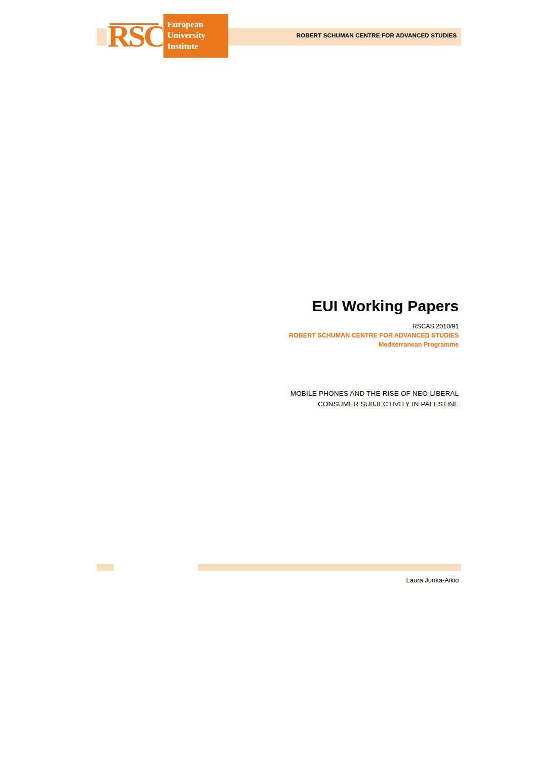ROBERT SCHUMAN CENTRE FOR ADVANCED STUDIES
RSC
European University Institute
EUI Working Papers
RSCAS 2010/91
ROBERT SCHUMAN CENTRE FOR ADVANCED STUDIES
Mediterranean Programme
MOBILE PHONES AND THE RISE OF NEO-LIBERAL
CONSUMER SUBJECTIVITY IN PALESTINE
Laura Junka-Aikio